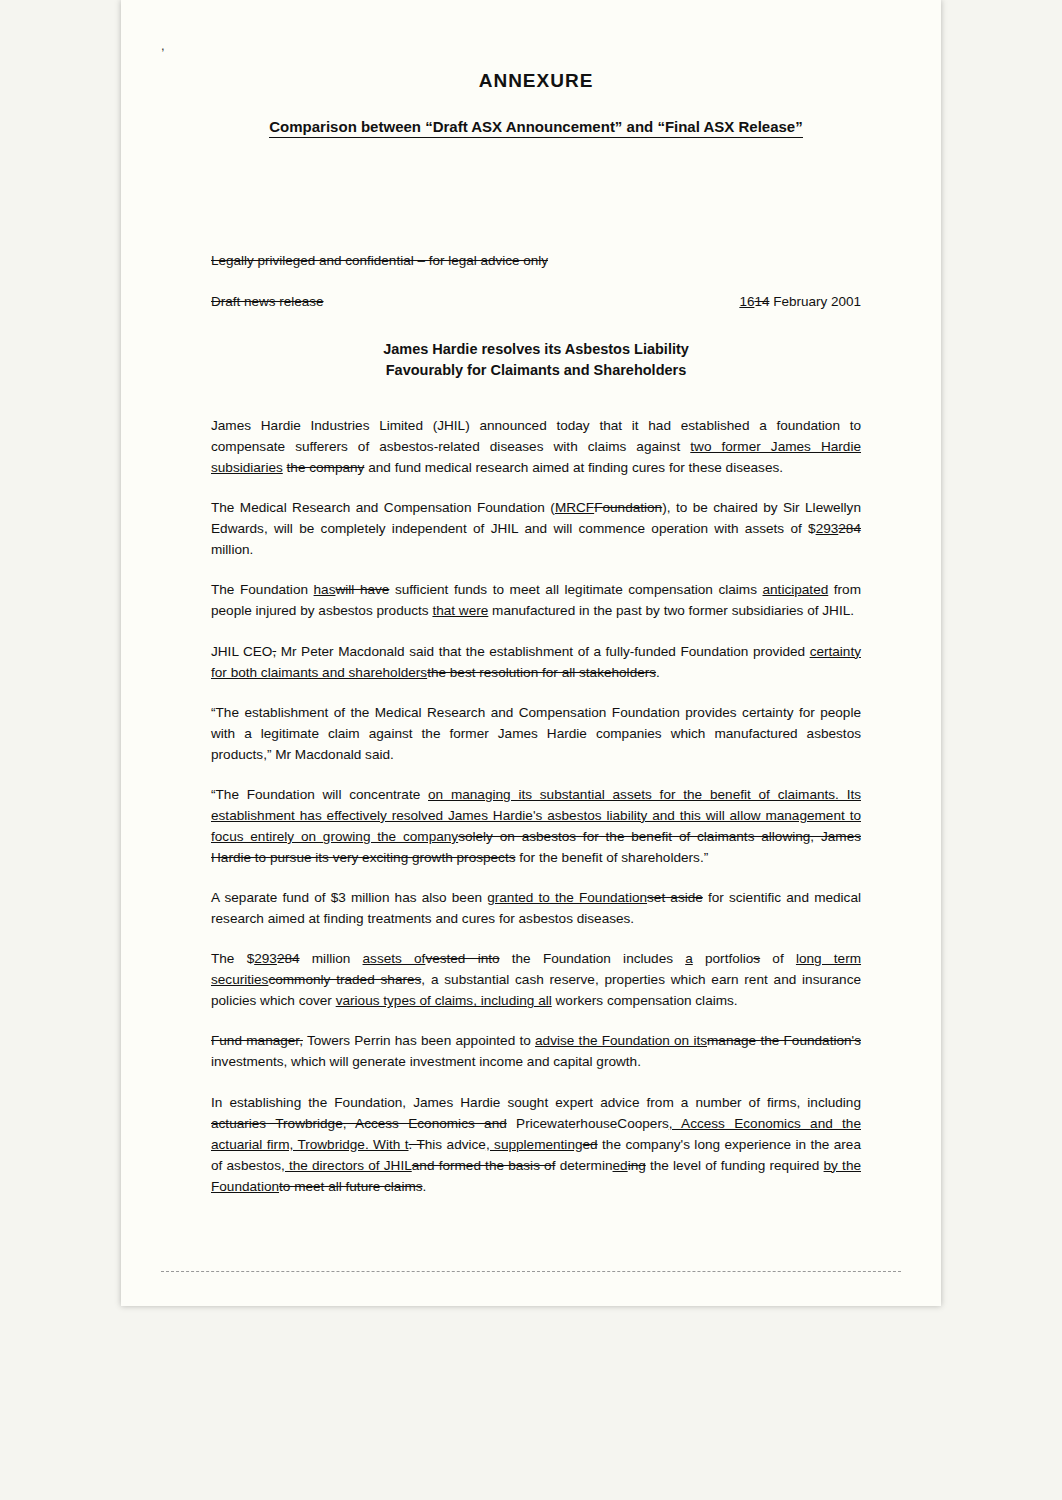,
ANNEXURE
Comparison between “Draft ASX Announcement” and “Final ASX Release”
Legally privileged and confidential – for legal advice only
Draft news release 1614 February 2001
James Hardie resolves its Asbestos Liability
Favourably for Claimants and Shareholders
James Hardie Industries Limited (JHIL) announced today that it had established a foundation to compensate sufferers of asbestos-related diseases with claims against two former James Hardie subsidiaries the company and fund medical research aimed at finding cures for these diseases.
The Medical Research and Compensation Foundation (MRCF Foundation), to be chaired by Sir Llewellyn Edwards, will be completely independent of JHIL and will commence operation with assets of $293284 million.
The Foundation has will have sufficient funds to meet all legitimate compensation claims anticipated from people injured by asbestos products that were manufactured in the past by two former subsidiaries of JHIL.
JHIL CEO, Mr Peter Macdonald said that the establishment of a fully-funded Foundation provided certainty for both claimants and shareholders the best resolution for all stakeholders.
“The establishment of the Medical Research and Compensation Foundation provides certainty for people with a legitimate claim against the former James Hardie companies which manufactured asbestos products,” Mr Macdonald said.
“The Foundation will concentrate on managing its substantial assets for the benefit of claimants. Its establishment has effectively resolved James Hardie's asbestos liability and this will allow management to focus entirely on growing the company solely on asbestos for the benefit of claimants allowing, James Hardie to pursue its very exciting growth prospects for the benefit of shareholders.”
A separate fund of $3 million has also been granted to the Foundation set aside for scientific and medical research aimed at finding treatments and cures for asbestos diseases.
The $293284 million assets of vested into the Foundation includes a portfolios of long term securities commonly traded shares, a substantial cash reserve, properties which earn rent and insurance policies which cover various types of claims, including all workers compensation claims.
Fund manager, Towers Perrin has been appointed to advise the Foundation on its manage the Foundation's investments, which will generate investment income and capital growth.
In establishing the Foundation, James Hardie sought expert advice from a number of firms, including actuaries Trowbridge, Access Economics and PricewaterhouseCoopers, Access Economics and the actuarial firm, Trowbridge. With t. This advice, supplementing ed the company's long experience in the area of asbestos, the directors of JHIL and formed the basis of determined ing the level of funding required by the Foundation to meet all future claims.